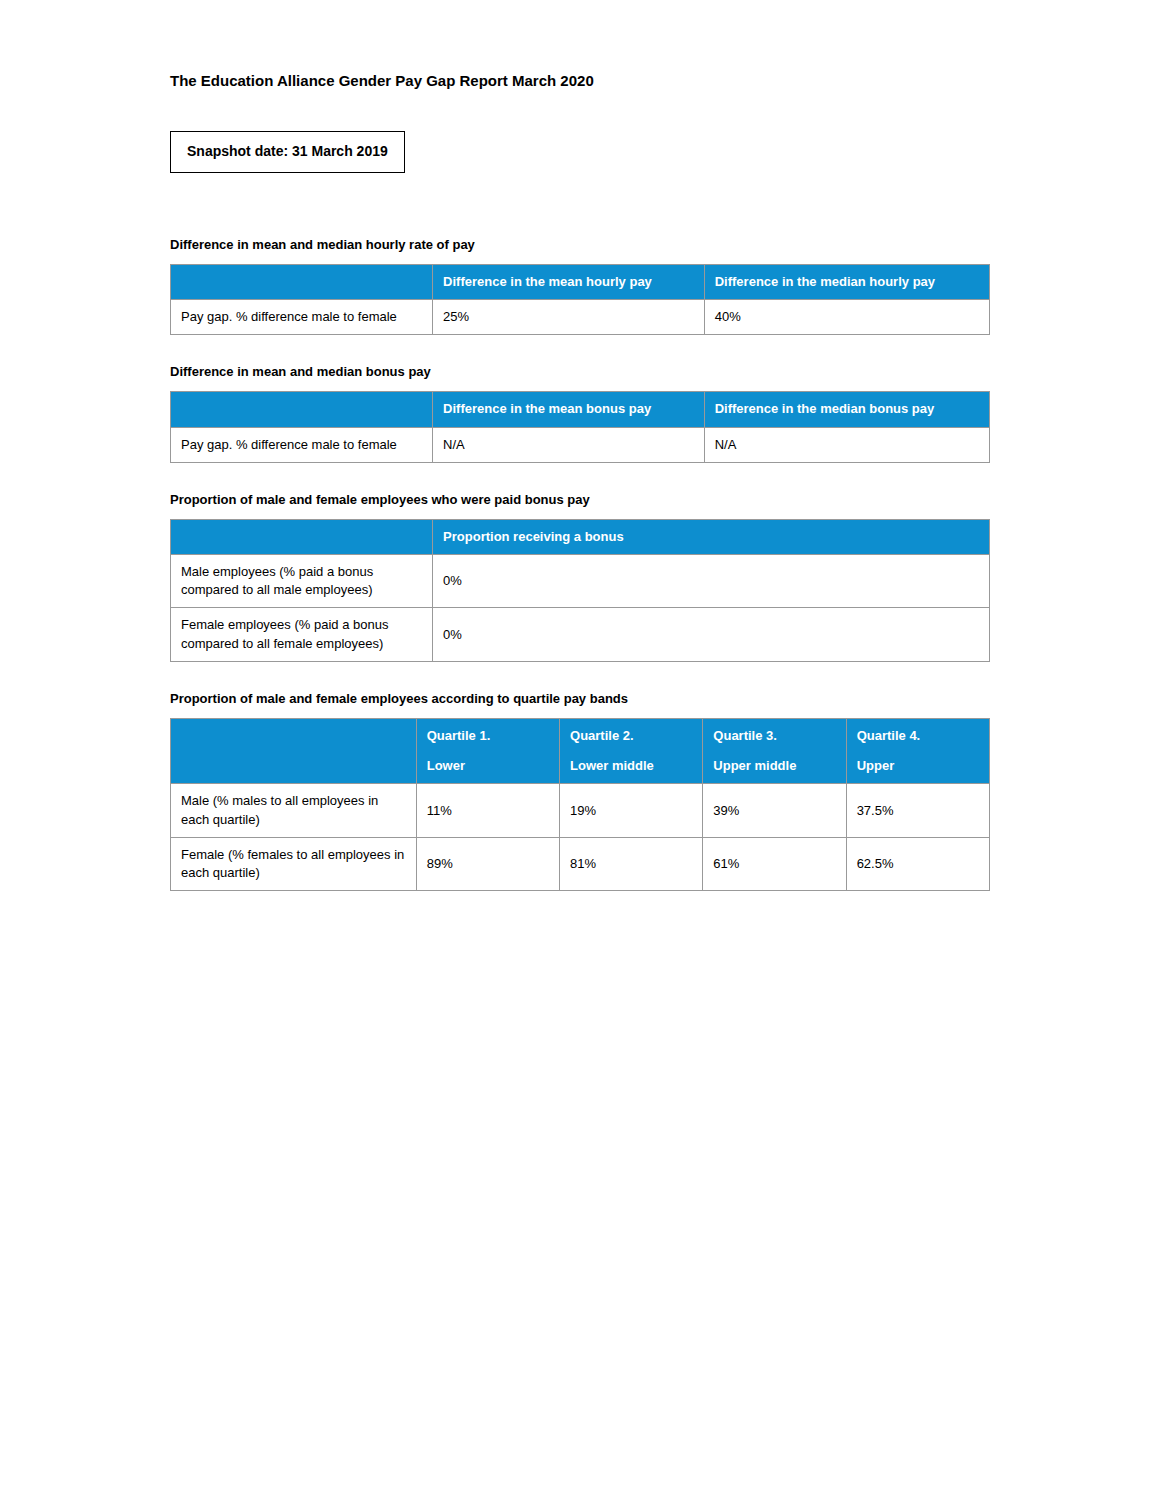The Education Alliance Gender Pay Gap Report March 2020
Snapshot date: 31 March 2019
Difference in mean and median hourly rate of pay
| | Difference in the mean hourly pay | Difference in the median hourly pay |
| --- | --- | --- |
| Pay gap. % difference male to female | 25% | 40% |
Difference in mean and median bonus pay
| | Difference in the mean bonus pay | Difference in the median bonus pay |
| --- | --- | --- |
| Pay gap. % difference male to female | N/A | N/A |
Proportion of male and female employees who were paid bonus pay
| | Proportion receiving a bonus |
| --- | --- |
| Male employees (% paid a bonus compared to all male employees) | 0% |
| Female employees (% paid a bonus compared to all female employees) | 0% |
Proportion of male and female employees according to quartile pay bands
| | Quartile 1. Lower | Quartile 2. Lower middle | Quartile 3. Upper middle | Quartile 4. Upper |
| --- | --- | --- | --- | --- |
| Male (% males to all employees in each quartile) | 11% | 19% | 39% | 37.5% |
| Female (% females to all employees in each quartile) | 89% | 81% | 61% | 62.5% |